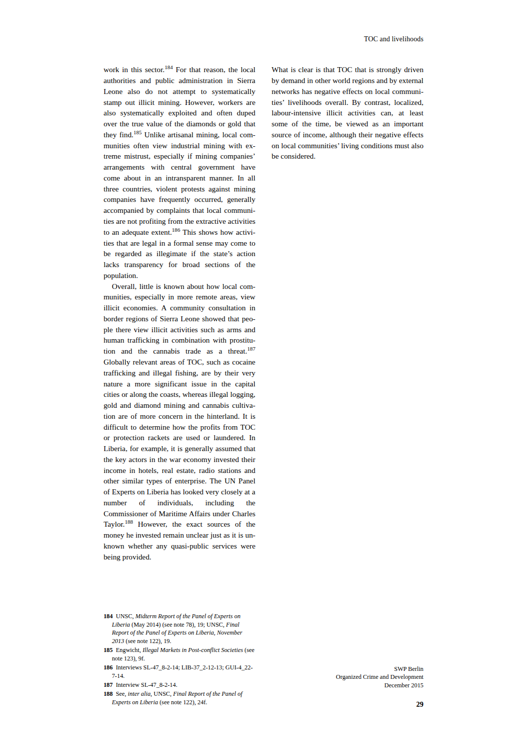TOC and livelihoods
work in this sector.184 For that reason, the local authorities and public administration in Sierra Leone also do not attempt to systematically stamp out illicit mining. However, workers are also systematically exploited and often duped over the true value of the diamonds or gold that they find.185 Unlike artisanal mining, local communities often view industrial mining with extreme mistrust, especially if mining companies’ arrangements with central government have come about in an intransparent manner. In all three countries, violent protests against mining companies have frequently occurred, generally accompanied by complaints that local communities are not profiting from the extractive activities to an adequate extent.186 This shows how activities that are legal in a formal sense may come to be regarded as illegimate if the state’s action lacks transparency for broad sections of the population.
Overall, little is known about how local communities, especially in more remote areas, view illicit economies. A community consultation in border regions of Sierra Leone showed that people there view illicit activities such as arms and human trafficking in combination with prostitution and the cannabis trade as a threat.187 Globally relevant areas of TOC, such as cocaine trafficking and illegal fishing, are by their very nature a more significant issue in the capital cities or along the coasts, whereas illegal logging, gold and diamond mining and cannabis cultivation are of more concern in the hinterland. It is difficult to determine how the profits from TOC or protection rackets are used or laundered. In Liberia, for example, it is generally assumed that the key actors in the war economy invested their income in hotels, real estate, radio stations and other similar types of enterprise. The UN Panel of Experts on Liberia has looked very closely at a number of individuals, including the Commissioner of Maritime Affairs under Charles Taylor.188 However, the exact sources of the money he invested remain unclear just as it is unknown whether any quasi-public services were being provided.
184 UNSC, Midterm Report of the Panel of Experts on Liberia (May 2014) (see note 78), 19; UNSC, Final Report of the Panel of Experts on Liberia, November 2013 (see note 122), 19.
185 Engwicht, Illegal Markets in Post-conflict Societies (see note 123), 9f.
186 Interviews SL-47_8-2-14; LIB-37_2-12-13; GUI-4_22-7-14.
187 Interview SL-47_8-2-14.
188 See, inter alia, UNSC, Final Report of the Panel of Experts on Liberia (see note 122), 24f.
What is clear is that TOC that is strongly driven by demand in other world regions and by external networks has negative effects on local communities’ livelihoods overall. By contrast, localized, labour-intensive illicit activities can, at least some of the time, be viewed as an important source of income, although their negative effects on local communities’ living conditions must also be considered.
SWP Berlin
Organized Crime and Development
December 2015
29